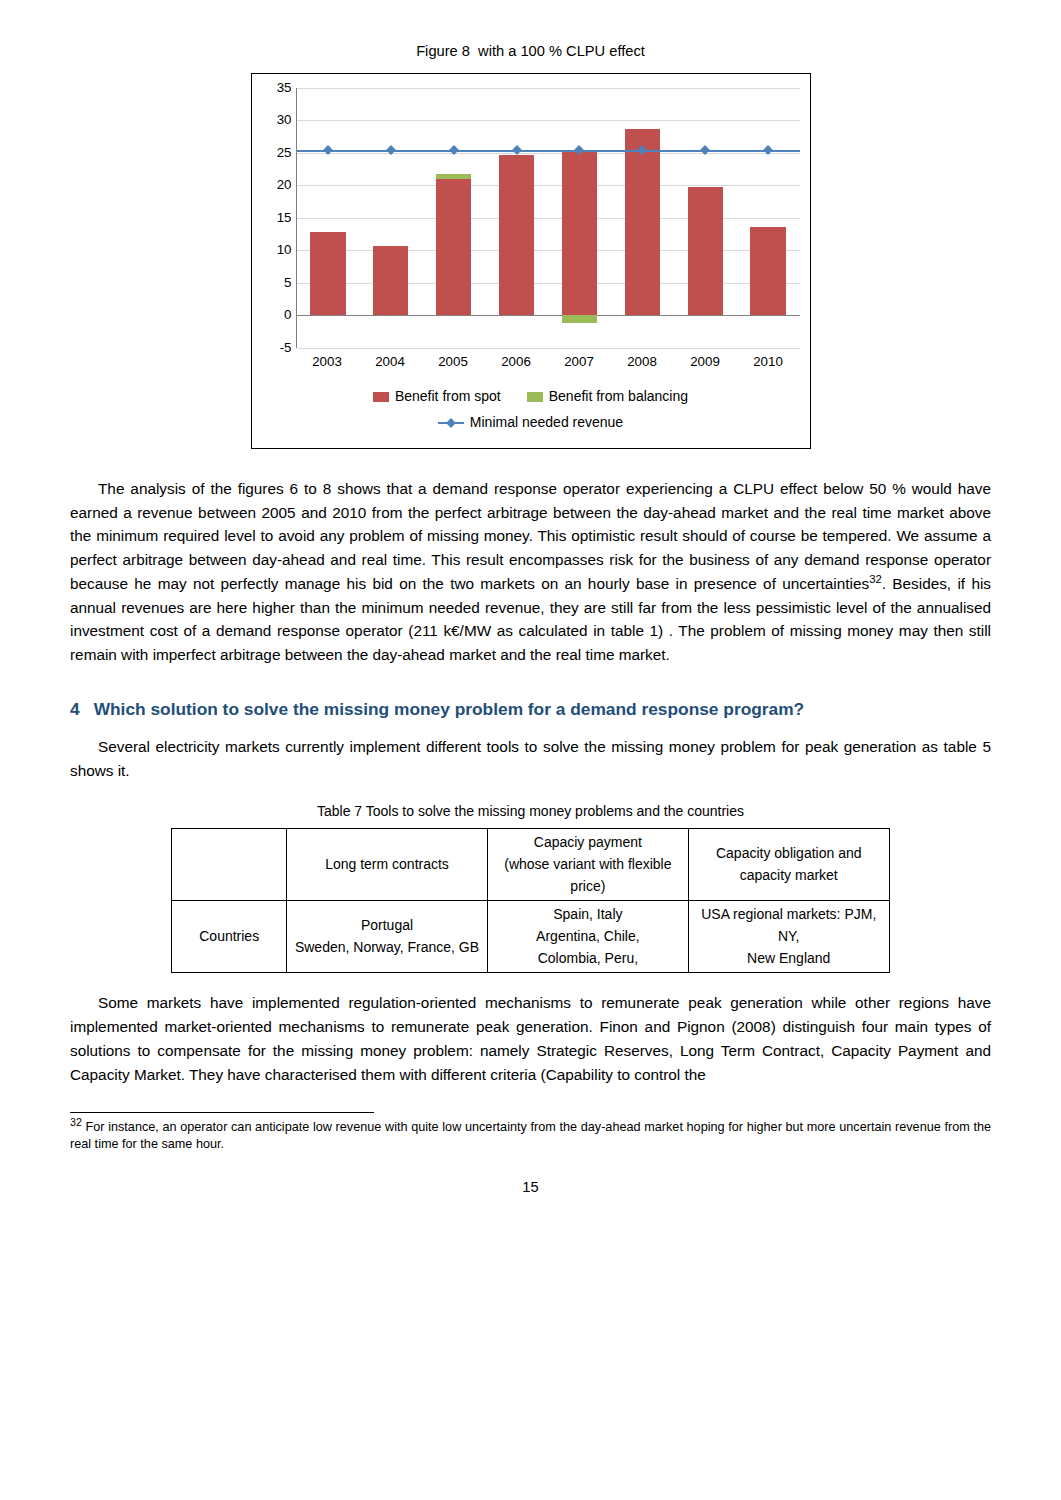Figure 8 with a 100 % CLPU effect
35 30 25 20 15 10 5 0 -5
2003
2004
2005
2006
2007
2008
2009
2010
Benefit from spot
Benefit from balancing
Minimal needed revenue
The analysis of the figures 6 to 8 shows that a demand response operator experiencing a CLPU effect below 50 % would have earned a revenue between 2005 and 2010 from the perfect arbitrage between the day-ahead market and the real time market above the minimum required level to avoid any problem of missing money. This optimistic result should of course be tempered. We assume a perfect arbitrage between day-ahead and real time. This result encompasses risk for the business of any demand response operator because he may not perfectly manage his bid on the two markets on an hourly base in presence of uncertainties32. Besides, if his annual revenues are here higher than the minimum needed revenue, they are still far from the less pessimistic level of the annualised investment cost of a demand response operator (211 k€/MW as calculated in table 1) . The problem of missing money may then still remain with imperfect arbitrage between the day-ahead market and the real time market.
4 Which solution to solve the missing money problem for a demand response program?
Several electricity markets currently implement different tools to solve the missing money problem for peak generation as table 5 shows it.
Table 7 Tools to solve the missing money problems and the countries
| | Long term contracts | Capaciy payment (whose variant with flexible price) | Capacity obligation and capacity market |
| Countries | Portugal Sweden, Norway, France, GB | Spain, Italy Argentina, Chile, Colombia, Peru, | USA regional markets: PJM, NY, New England |
Some markets have implemented regulation-oriented mechanisms to remunerate peak generation while other regions have implemented market-oriented mechanisms to remunerate peak generation. Finon and Pignon (2008) distinguish four main types of solutions to compensate for the missing money problem: namely Strategic Reserves, Long Term Contract, Capacity Payment and Capacity Market. They have characterised them with different criteria (Capability to control the
32 For instance, an operator can anticipate low revenue with quite low uncertainty from the day-ahead market hoping for higher but more uncertain revenue from the real time for the same hour.
15